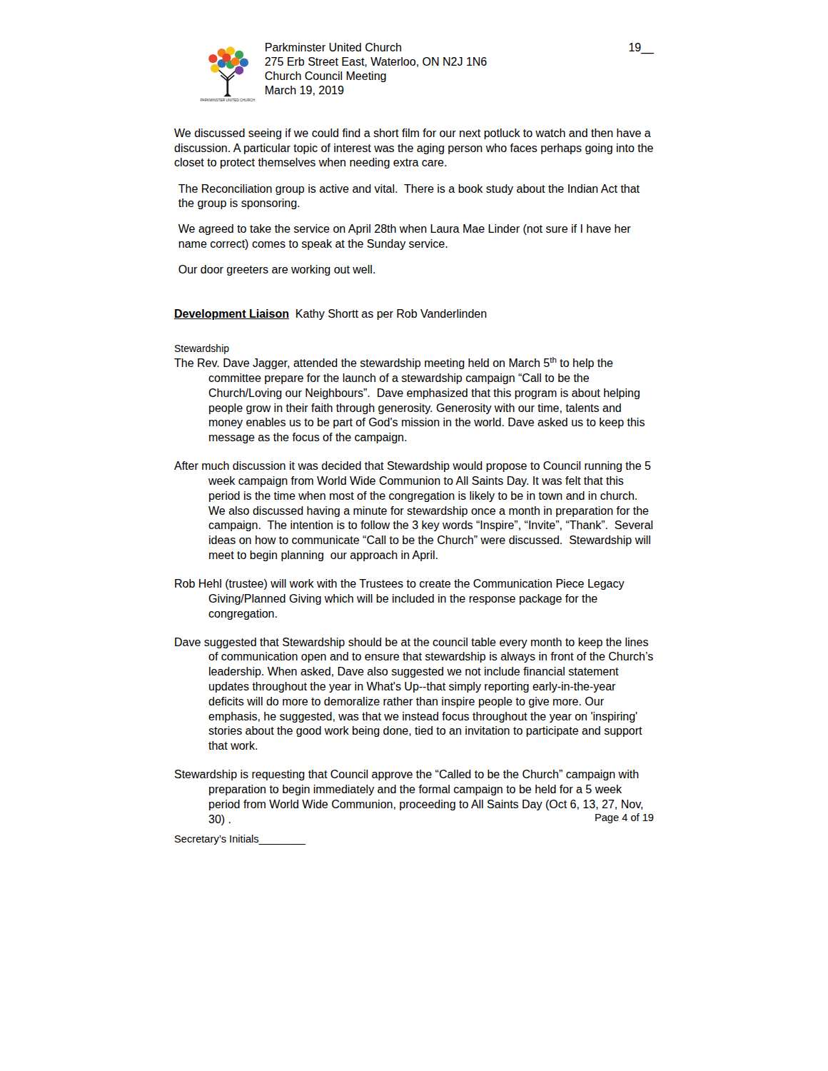PARKMINSTER UNITED CHURCH
Parkminster United Church
275 Erb Street East, Waterloo, ON N2J 1N6
Church Council Meeting
March 19, 2019
19__
We discussed seeing if we could find a short film for our next potluck to watch and then have a discussion. A particular topic of interest was the aging person who faces perhaps going into the closet to protect themselves when needing extra care.
The Reconciliation group is active and vital. There is a book study about the Indian Act that the group is sponsoring.
We agreed to take the service on April 28th when Laura Mae Linder (not sure if I have her name correct) comes to speak at the Sunday service.
Our door greeters are working out well.
Development Liaison Kathy Shortt as per Rob Vanderlinden
Stewardship
The Rev. Dave Jagger, attended the stewardship meeting held on March 5th to help the committee prepare for the launch of a stewardship campaign “Call to be the Church/Loving our Neighbours”. Dave emphasized that this program is about helping people grow in their faith through generosity. Generosity with our time, talents and money enables us to be part of God's mission in the world. Dave asked us to keep this message as the focus of the campaign.
After much discussion it was decided that Stewardship would propose to Council running the 5 week campaign from World Wide Communion to All Saints Day. It was felt that this period is the time when most of the congregation is likely to be in town and in church. We also discussed having a minute for stewardship once a month in preparation for the campaign. The intention is to follow the 3 key words “Inspire”, “Invite”, “Thank”. Several ideas on how to communicate “Call to be the Church” were discussed. Stewardship will meet to begin planning our approach in April.
Rob Hehl (trustee) will work with the Trustees to create the Communication Piece Legacy Giving/Planned Giving which will be included in the response package for the congregation.
Dave suggested that Stewardship should be at the council table every month to keep the lines of communication open and to ensure that stewardship is always in front of the Church’s leadership. When asked, Dave also suggested we not include financial statement updates throughout the year in What's Up--that simply reporting early-in-the-year deficits will do more to demoralize rather than inspire people to give more. Our emphasis, he suggested, was that we instead focus throughout the year on 'inspiring' stories about the good work being done, tied to an invitation to participate and support that work.
Stewardship is requesting that Council approve the “Called to be the Church” campaign with preparation to begin immediately and the formal campaign to be held for a 5 week period from World Wide Communion, proceeding to All Saints Day (Oct 6, 13, 27, Nov, 30) .
Page 4 of 19
Secretary’s Initials________